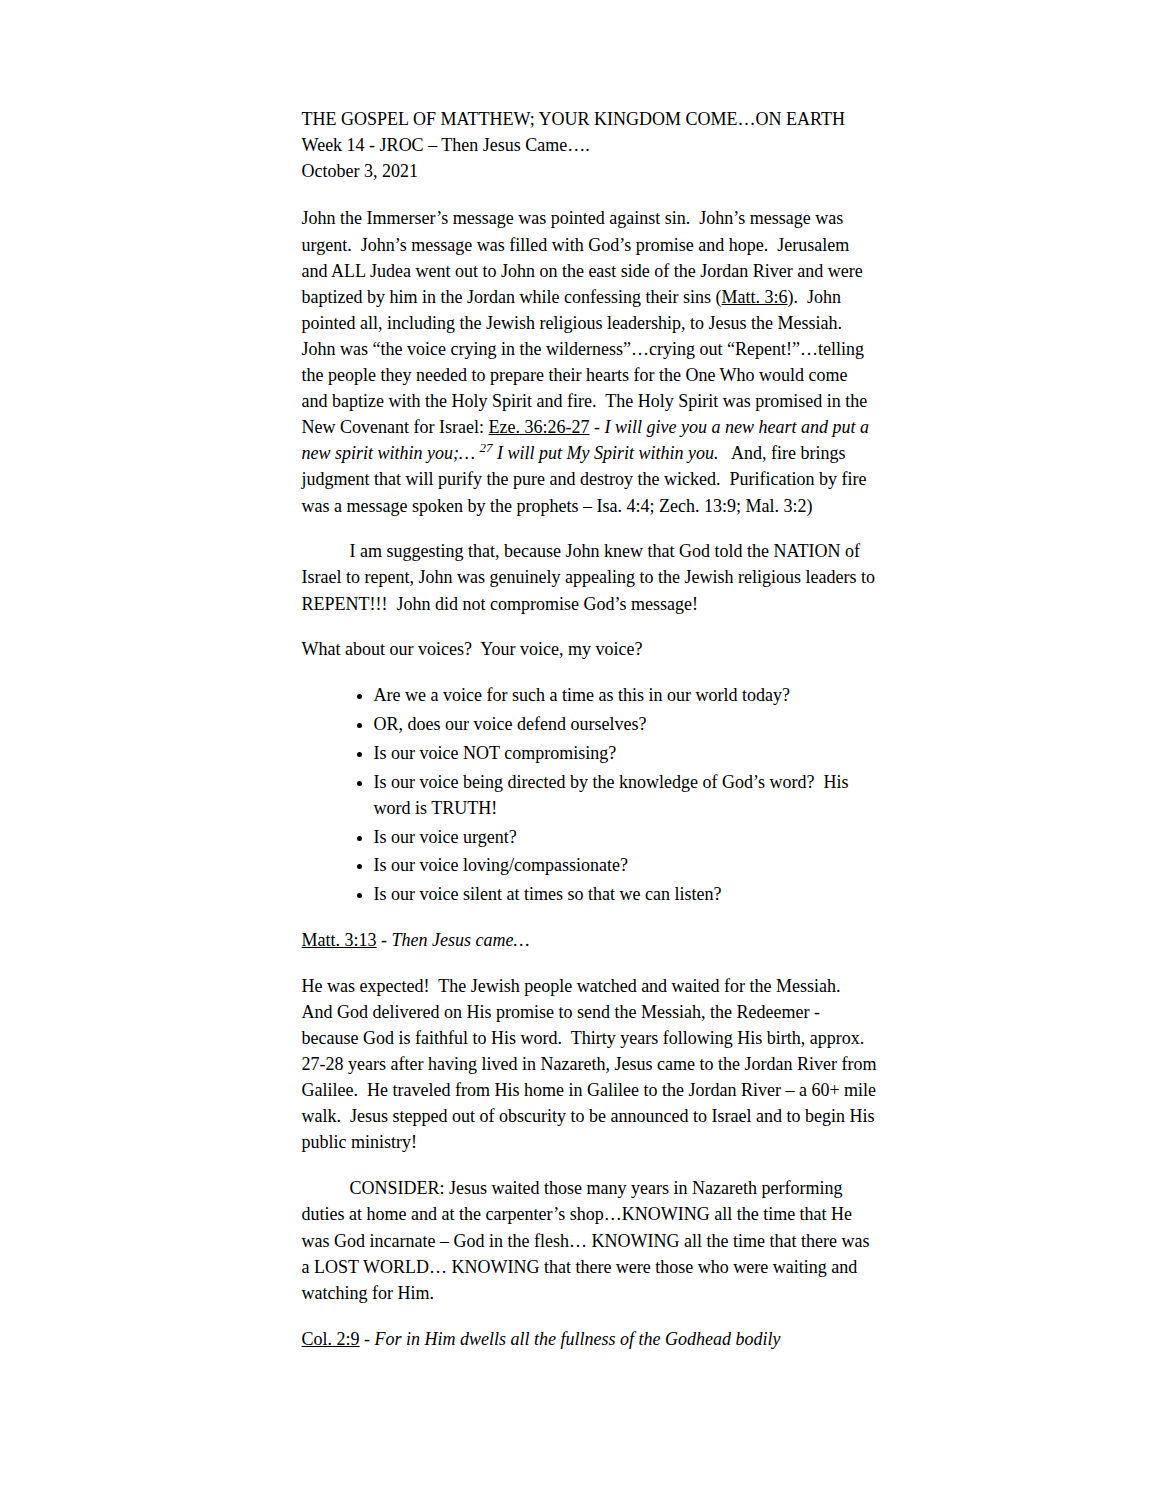THE GOSPEL OF MATTHEW; YOUR KINGDOM COME…ON EARTH
Week 14 - JROC – Then Jesus Came….
October 3, 2021
John the Immerser’s message was pointed against sin. John’s message was urgent. John’s message was filled with God’s promise and hope. Jerusalem and ALL Judea went out to John on the east side of the Jordan River and were baptized by him in the Jordan while confessing their sins (Matt. 3:6). John pointed all, including the Jewish religious leadership, to Jesus the Messiah. John was “the voice crying in the wilderness”…crying out “Repent!”…telling the people they needed to prepare their hearts for the One Who would come and baptize with the Holy Spirit and fire. The Holy Spirit was promised in the New Covenant for Israel: Eze. 36:26-27 - I will give you a new heart and put a new spirit within you;… 27 I will put My Spirit within you. And, fire brings judgment that will purify the pure and destroy the wicked. Purification by fire was a message spoken by the prophets – Isa. 4:4; Zech. 13:9; Mal. 3:2)
I am suggesting that, because John knew that God told the NATION of Israel to repent, John was genuinely appealing to the Jewish religious leaders to REPENT!!! John did not compromise God’s message!
What about our voices? Your voice, my voice?
Are we a voice for such a time as this in our world today?
OR, does our voice defend ourselves?
Is our voice NOT compromising?
Is our voice being directed by the knowledge of God’s word? His word is TRUTH!
Is our voice urgent?
Is our voice loving/compassionate?
Is our voice silent at times so that we can listen?
Matt. 3:13 - Then Jesus came…
He was expected! The Jewish people watched and waited for the Messiah. And God delivered on His promise to send the Messiah, the Redeemer - because God is faithful to His word. Thirty years following His birth, approx. 27-28 years after having lived in Nazareth, Jesus came to the Jordan River from Galilee. He traveled from His home in Galilee to the Jordan River – a 60+ mile walk. Jesus stepped out of obscurity to be announced to Israel and to begin His public ministry!
CONSIDER: Jesus waited those many years in Nazareth performing duties at home and at the carpenter’s shop…KNOWING all the time that He was God incarnate – God in the flesh… KNOWING all the time that there was a LOST WORLD… KNOWING that there were those who were waiting and watching for Him.
Col. 2:9 - For in Him dwells all the fullness of the Godhead bodily